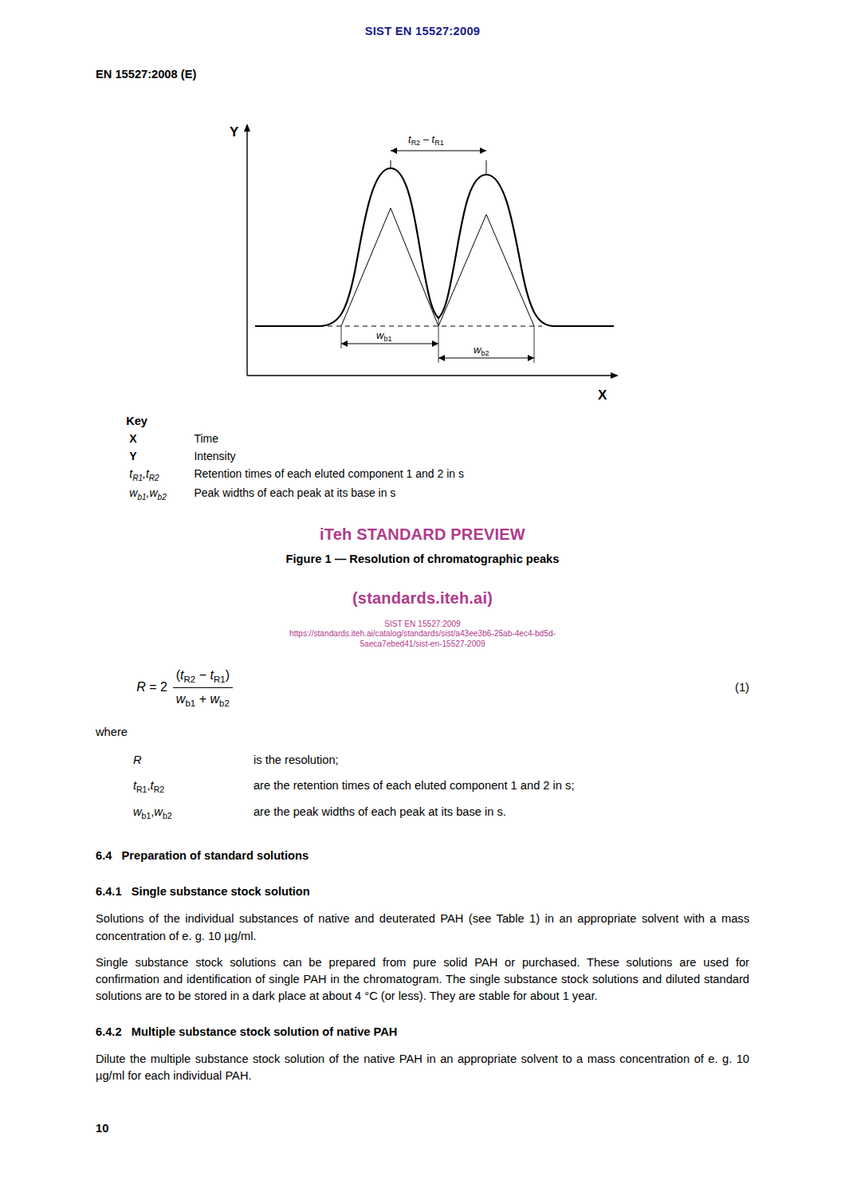SIST EN 15527:2009
EN 15527:2008 (E)
Y X tR2 – tR1 wb1 wb2
Key
| X | Time |
| Y | Intensity |
| t R1 , t R2 | Retention times of each eluted component 1 and 2 in s |
| w b1 , w b2 | Peak widths of each peak at its base in s |
iTeh STANDARD PREVIEW
Figure 1 — Resolution of chromatographic peaks
(standards.iteh.ai)
SIST EN 15527:2009
https://standards.iteh.ai/catalog/standards/sist/a43ee3b6-25ab-4ec4-bd5d-
5aeca7ebed41/sist-en-15527-2009
R = 2 (tR2 − tR1) wb1 + wb2
(1)
where
| R | is the resolution; |
| t R1 , t R2 | are the retention times of each eluted component 1 and 2 in s; |
| w b1 , w b2 | are the peak widths of each peak at its base in s. |
6.4 Preparation of standard solutions
6.4.1 Single substance stock solution
Solutions of the individual substances of native and deuterated PAH (see Table 1) in an appropriate solvent with a mass concentration of e. g. 10 µg/ml.
Single substance stock solutions can be prepared from pure solid PAH or purchased. These solutions are used for confirmation and identification of single PAH in the chromatogram. The single substance stock solutions and diluted standard solutions are to be stored in a dark place at about 4 °C (or less). They are stable for about 1 year.
6.4.2 Multiple substance stock solution of native PAH
Dilute the multiple substance stock solution of the native PAH in an appropriate solvent to a mass concentration of e. g. 10 µg/ml for each individual PAH.
10